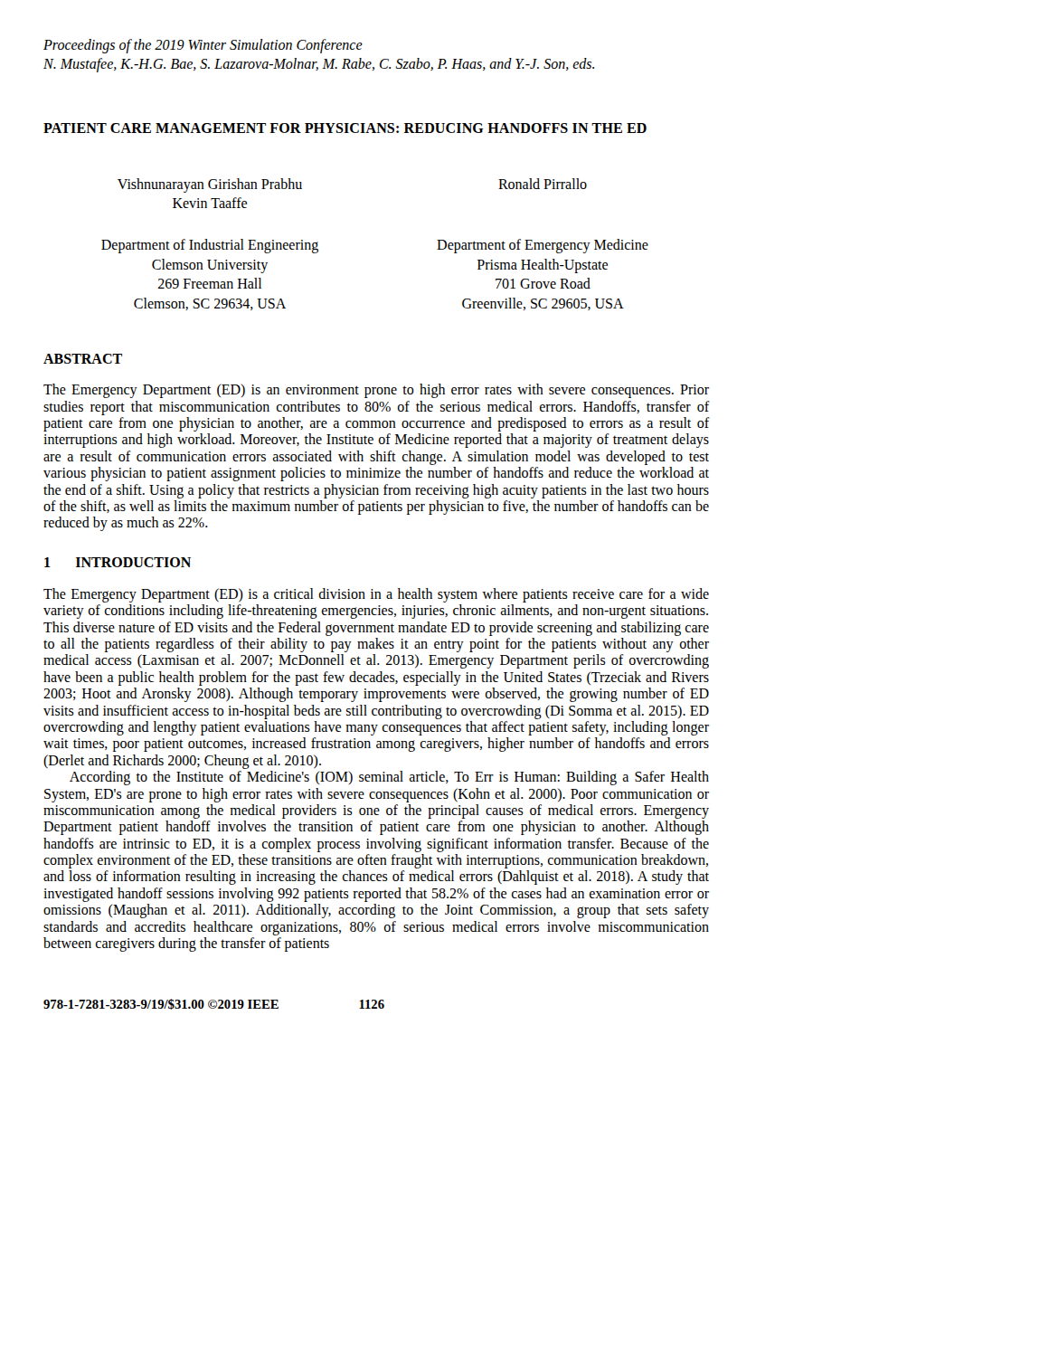Proceedings of the 2019 Winter Simulation Conference
N. Mustafee, K.-H.G. Bae, S. Lazarova-Molnar, M. Rabe, C. Szabo, P. Haas, and Y.-J. Son, eds.
Patient Care Management for Physicians: Reducing Handoffs in the ED
| Vishnunarayan Girishan Prabhu Kevin Taaffe | Ronald Pirrallo |
| Department of Industrial Engineering Clemson University 269 Freeman Hall Clemson, SC 29634, USA | Department of Emergency Medicine Prisma Health-Upstate 701 Grove Road Greenville, SC 29605, USA |
ABSTRACT
The Emergency Department (ED) is an environment prone to high error rates with severe consequences. Prior studies report that miscommunication contributes to 80% of the serious medical errors. Handoffs, transfer of patient care from one physician to another, are a common occurrence and predisposed to errors as a result of interruptions and high workload. Moreover, the Institute of Medicine reported that a majority of treatment delays are a result of communication errors associated with shift change. A simulation model was developed to test various physician to patient assignment policies to minimize the number of handoffs and reduce the workload at the end of a shift. Using a policy that restricts a physician from receiving high acuity patients in the last two hours of the shift, as well as limits the maximum number of patients per physician to five, the number of handoffs can be reduced by as much as 22%.
1 INTRODUCTION
The Emergency Department (ED) is a critical division in a health system where patients receive care for a wide variety of conditions including life-threatening emergencies, injuries, chronic ailments, and non-urgent situations. This diverse nature of ED visits and the Federal government mandate ED to provide screening and stabilizing care to all the patients regardless of their ability to pay makes it an entry point for the patients without any other medical access (Laxmisan et al. 2007; McDonnell et al. 2013). Emergency Department perils of overcrowding have been a public health problem for the past few decades, especially in the United States (Trzeciak and Rivers 2003; Hoot and Aronsky 2008). Although temporary improvements were observed, the growing number of ED visits and insufficient access to in-hospital beds are still contributing to overcrowding (Di Somma et al. 2015). ED overcrowding and lengthy patient evaluations have many consequences that affect patient safety, including longer wait times, poor patient outcomes, increased frustration among caregivers, higher number of handoffs and errors (Derlet and Richards 2000; Cheung et al. 2010).
According to the Institute of Medicine's (IOM) seminal article, To Err is Human: Building a Safer Health System, ED's are prone to high error rates with severe consequences (Kohn et al. 2000). Poor communication or miscommunication among the medical providers is one of the principal causes of medical errors. Emergency Department patient handoff involves the transition of patient care from one physician to another. Although handoffs are intrinsic to ED, it is a complex process involving significant information transfer. Because of the complex environment of the ED, these transitions are often fraught with interruptions, communication breakdown, and loss of information resulting in increasing the chances of medical errors (Dahlquist et al. 2018). A study that investigated handoff sessions involving 992 patients reported that 58.2% of the cases had an examination error or omissions (Maughan et al. 2011). Additionally, according to the Joint Commission, a group that sets safety standards and accredits healthcare organizations, 80% of serious medical errors involve miscommunication between caregivers during the transfer of patients
978-1-7281-3283-9/19/$31.00 ©2019 IEEE1126